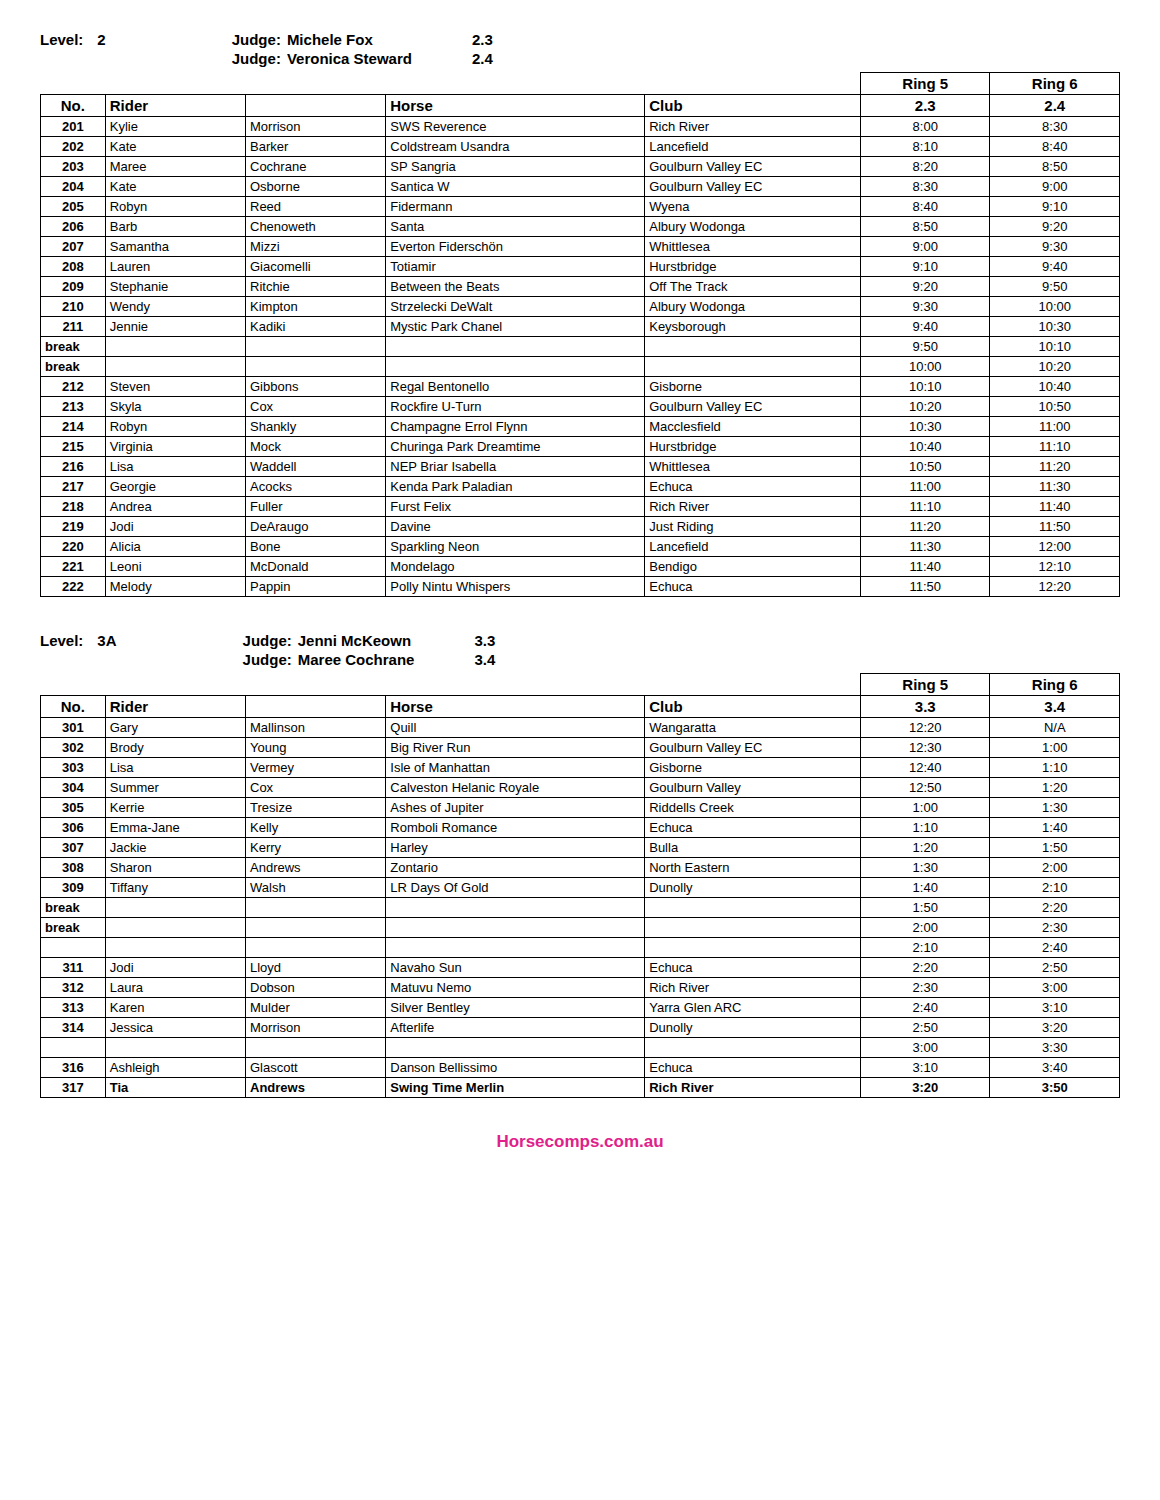| Level: | 2 | Judge: | Michele Fox | 2.3 |
| | | Judge: | Veronica Steward | 2.4 |
| | | | | | Ring 5 | Ring 6 |
| No. | Rider | | Horse | Club | 2.3 | 2.4 |
| 201 | Kylie | Morrison | SWS Reverence | Rich River | 8:00 | 8:30 |
| 202 | Kate | Barker | Coldstream Usandra | Lancefield | 8:10 | 8:40 |
| 203 | Maree | Cochrane | SP Sangria | Goulburn Valley EC | 8:20 | 8:50 |
| 204 | Kate | Osborne | Santica W | Goulburn Valley EC | 8:30 | 9:00 |
| 205 | Robyn | Reed | Fidermann | Wyena | 8:40 | 9:10 |
| 206 | Barb | Chenoweth | Santa | Albury Wodonga | 8:50 | 9:20 |
| 207 | Samantha | Mizzi | Everton Fiderschön | Whittlesea | 9:00 | 9:30 |
| 208 | Lauren | Giacomelli | Totiamir | Hurstbridge | 9:10 | 9:40 |
| 209 | Stephanie | Ritchie | Between the Beats | Off The Track | 9:20 | 9:50 |
| 210 | Wendy | Kimpton | Strzelecki DeWalt | Albury Wodonga | 9:30 | 10:00 |
| 211 | Jennie | Kadiki | Mystic Park Chanel | Keysborough | 9:40 | 10:30 |
| break | | | | | 9:50 | 10:10 |
| break | | | | | 10:00 | 10:20 |
| 212 | Steven | Gibbons | Regal Bentonello | Gisborne | 10:10 | 10:40 |
| 213 | Skyla | Cox | Rockfire U-Turn | Goulburn Valley EC | 10:20 | 10:50 |
| 214 | Robyn | Shankly | Champagne Errol Flynn | Macclesfield | 10:30 | 11:00 |
| 215 | Virginia | Mock | Churinga Park Dreamtime | Hurstbridge | 10:40 | 11:10 |
| 216 | Lisa | Waddell | NEP Briar Isabella | Whittlesea | 10:50 | 11:20 |
| 217 | Georgie | Acocks | Kenda Park Paladian | Echuca | 11:00 | 11:30 |
| 218 | Andrea | Fuller | Furst Felix | Rich River | 11:10 | 11:40 |
| 219 | Jodi | DeAraugo | Davine | Just Riding | 11:20 | 11:50 |
| 220 | Alicia | Bone | Sparkling Neon | Lancefield | 11:30 | 12:00 |
| 221 | Leoni | McDonald | Mondelago | Bendigo | 11:40 | 12:10 |
| 222 | Melody | Pappin | Polly Nintu Whispers | Echuca | 11:50 | 12:20 |
| Level: | 3A | Judge: | Jenni McKeown | 3.3 |
| | | Judge: | Maree Cochrane | 3.4 |
| | | | | | Ring 5 | Ring 6 |
| No. | Rider | | Horse | Club | 3.3 | 3.4 |
| 301 | Gary | Mallinson | Quill | Wangaratta | 12:20 | N/A |
| 302 | Brody | Young | Big River Run | Goulburn Valley EC | 12:30 | 1:00 |
| 303 | Lisa | Vermey | Isle of Manhattan | Gisborne | 12:40 | 1:10 |
| 304 | Summer | Cox | Calveston Helanic Royale | Goulburn Valley | 12:50 | 1:20 |
| 305 | Kerrie | Tresize | Ashes of Jupiter | Riddells Creek | 1:00 | 1:30 |
| 306 | Emma-Jane | Kelly | Romboli Romance | Echuca | 1:10 | 1:40 |
| 307 | Jackie | Kerry | Harley | Bulla | 1:20 | 1:50 |
| 308 | Sharon | Andrews | Zontario | North Eastern | 1:30 | 2:00 |
| 309 | Tiffany | Walsh | LR Days Of Gold | Dunolly | 1:40 | 2:10 |
| break | | | | | 1:50 | 2:20 |
| break | | | | | 2:00 | 2:30 |
| | | | | | 2:10 | 2:40 |
| 311 | Jodi | Lloyd | Navaho Sun | Echuca | 2:20 | 2:50 |
| 312 | Laura | Dobson | Matuvu Nemo | Rich River | 2:30 | 3:00 |
| 313 | Karen | Mulder | Silver Bentley | Yarra Glen ARC | 2:40 | 3:10 |
| 314 | Jessica | Morrison | Afterlife | Dunolly | 2:50 | 3:20 |
| | | | | | 3:00 | 3:30 |
| 316 | Ashleigh | Glascott | Danson Bellissimo | Echuca | 3:10 | 3:40 |
| 317 | Tia | Andrews | Swing Time Merlin | Rich River | 3:20 | 3:50 |
Horsecomps.com.au